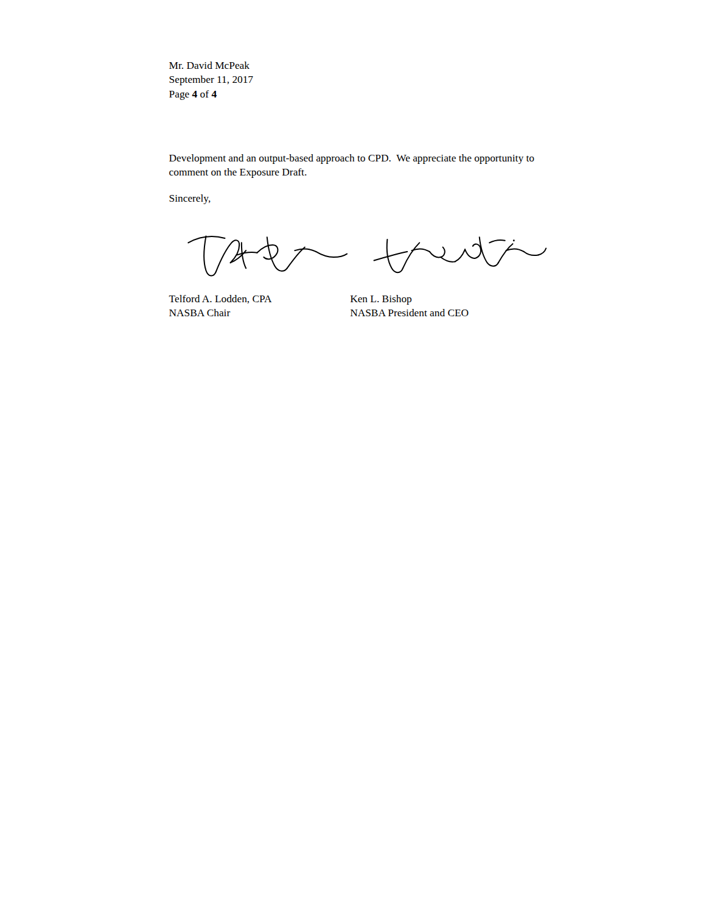Mr. David McPeak
September 11, 2017
Page 4 of 4
Development and an output-based approach to CPD. We appreciate the opportunity to comment on the Exposure Draft.
Sincerely,
| Telford A. Lodden, CPA NASBA Chair | Ken L. Bishop NASBA President and CEO |